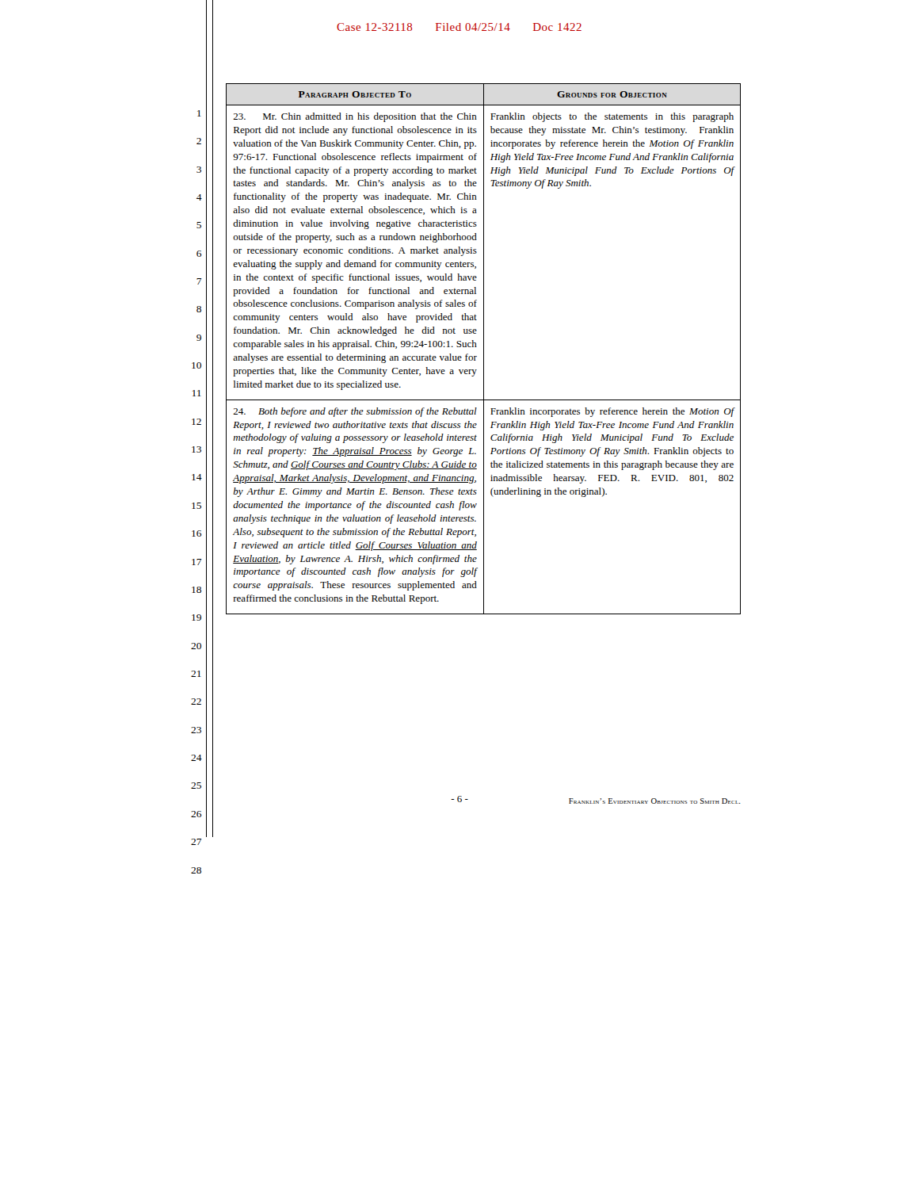Case 12-32118 Filed 04/25/14 Doc 1422
1
2
3
4
5
6
7
8
9
10
11
12
13
14
15
16
17
18
19
20
21
22
23
24
25
26
27
28
| Paragraph Objected To | Grounds for Objection |
| --- | --- |
| 23. Mr. Chin admitted in his deposition that the Chin Report did not include any functional obsolescence in its valuation of the Van Buskirk Community Center. Chin, pp. 97:6-17. Functional obsolescence reflects impairment of the functional capacity of a property according to market tastes and standards. Mr. Chin’s analysis as to the functionality of the property was inadequate. Mr. Chin also did not evaluate external obsolescence, which is a diminution in value involving negative characteristics outside of the property, such as a rundown neighborhood or recessionary economic conditions. A market analysis evaluating the supply and demand for community centers, in the context of specific functional issues, would have provided a foundation for functional and external obsolescence conclusions. Comparison analysis of sales of community centers would also have provided that foundation. Mr. Chin acknowledged he did not use comparable sales in his appraisal. Chin, 99:24-100:1. Such analyses are essential to determining an accurate value for properties that, like the Community Center, have a very limited market due to its specialized use. | Franklin objects to the statements in this paragraph because they misstate Mr. Chin’s testimony. Franklin incorporates by reference herein the Motion Of Franklin High Yield Tax-Free Income Fund And Franklin California High Yield Municipal Fund To Exclude Portions Of Testimony Of Ray Smith . |
| 24. Both before and after the submission of the Rebuttal Report, I reviewed two authoritative texts that discuss the methodology of valuing a possessory or leasehold interest in real property: The Appraisal Process by George L. Schmutz, and Golf Courses and Country Clubs: A Guide to Appraisal, Market Analysis, Development, and Financing , by Arthur E. Gimmy and Martin E. Benson. These texts documented the importance of the discounted cash flow analysis technique in the valuation of leasehold interests. Also, subsequent to the submission of the Rebuttal Report, I reviewed an article titled Golf Courses Valuation and Evaluation , by Lawrence A. Hirsh, which confirmed the importance of discounted cash flow analysis for golf course appraisals . These resources supplemented and reaffirmed the conclusions in the Rebuttal Report. | Franklin incorporates by reference herein the Motion Of Franklin High Yield Tax-Free Income Fund And Franklin California High Yield Municipal Fund To Exclude Portions Of Testimony Of Ray Smith . Franklin objects to the italicized statements in this paragraph because they are inadmissible hearsay. FED. R. EVID. 801, 802 (underlining in the original). |
- 6 -
Franklin’s Evidentiary Objections to Smith Decl.